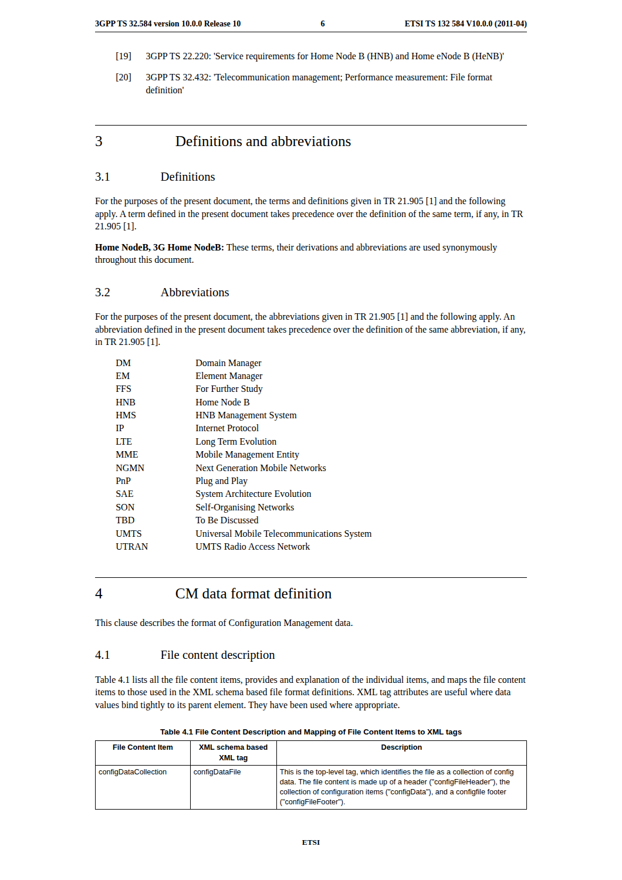3GPP TS 32.584 version 10.0.0 Release 10 6 ETSI TS 132 584 V10.0.0 (2011-04)
[19] 3GPP TS 22.220: 'Service requirements for Home Node B (HNB) and Home eNode B (HeNB)'
[20] 3GPP TS 32.432: 'Telecommunication management; Performance measurement: File format definition'
3 Definitions and abbreviations
3.1 Definitions
For the purposes of the present document, the terms and definitions given in TR 21.905 [1] and the following apply. A term defined in the present document takes precedence over the definition of the same term, if any, in TR 21.905 [1].
Home NodeB, 3G Home NodeB: These terms, their derivations and abbreviations are used synonymously throughout this document.
3.2 Abbreviations
For the purposes of the present document, the abbreviations given in TR 21.905 [1] and the following apply. An abbreviation defined in the present document takes precedence over the definition of the same abbreviation, if any, in TR 21.905 [1].
| DM | Domain Manager |
| EM | Element Manager |
| FFS | For Further Study |
| HNB | Home Node B |
| HMS | HNB Management System |
| IP | Internet Protocol |
| LTE | Long Term Evolution |
| MME | Mobile Management Entity |
| NGMN | Next Generation Mobile Networks |
| PnP | Plug and Play |
| SAE | System Architecture Evolution |
| SON | Self-Organising Networks |
| TBD | To Be Discussed |
| UMTS | Universal Mobile Telecommunications System |
| UTRAN | UMTS Radio Access Network |
4 CM data format definition
This clause describes the format of Configuration Management data.
4.1 File content description
Table 4.1 lists all the file content items, provides and explanation of the individual items, and maps the file content items to those used in the XML schema based file format definitions. XML tag attributes are useful where data values bind tightly to its parent element. They have been used where appropriate.
Table 4.1 File Content Description and Mapping of File Content Items to XML tags
| File Content Item | XML schema based XML tag | Description |
| --- | --- | --- |
| configDataCollection | configDataFile | This is the top-level tag, which identifies the file as a collection of config data. The file content is made up of a header ("configFileHeader"), the collection of configuration items ("configData"), and a configfile footer ("configFileFooter"). |
ETSI